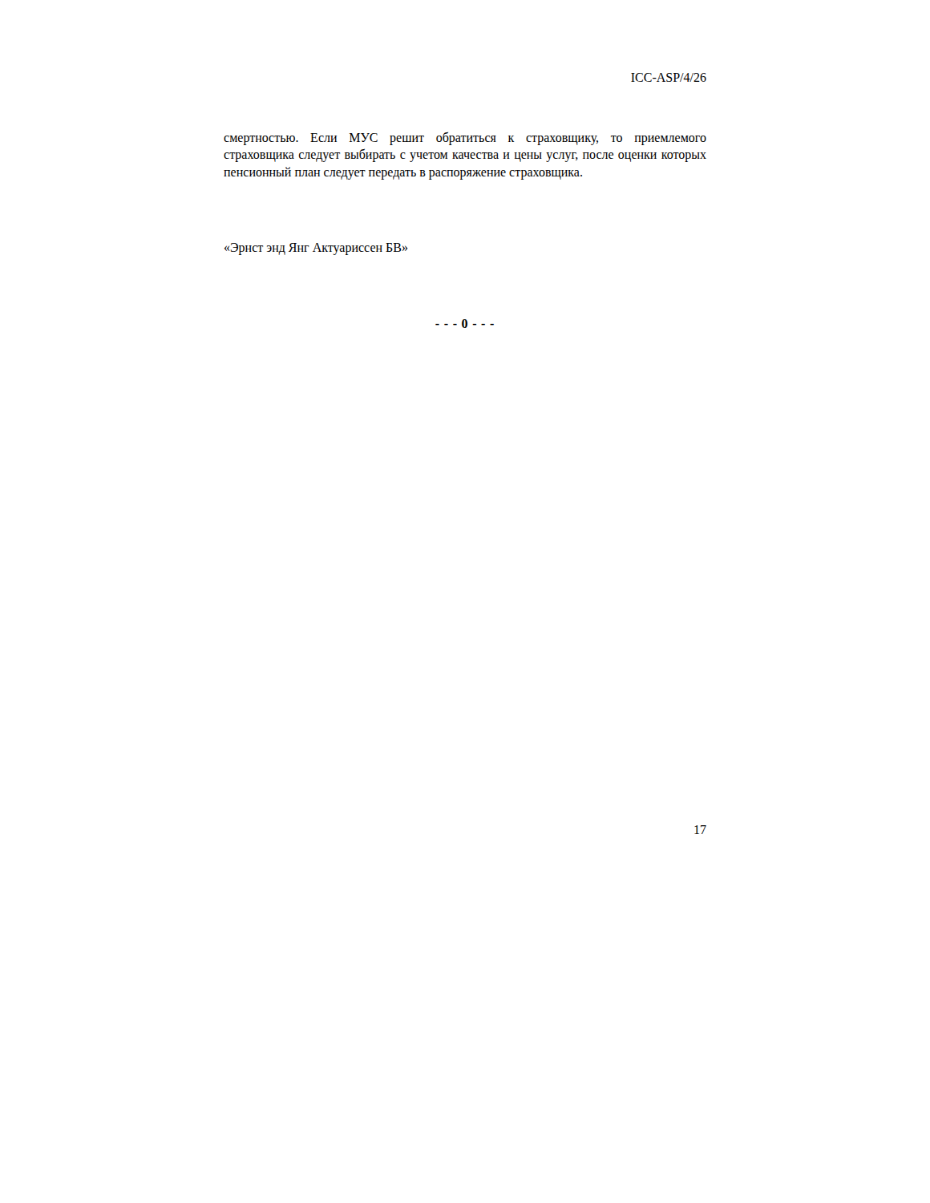ICC-ASP/4/26
смертностью. Если МУС решит обратиться к страховщику, то приемлемого страховщика следует выбирать с учетом качества и цены услуг, после оценки которых пенсионный план следует передать в распоряжение страховщика.
«Эрнст энд Янг Актуариссен БВ»
- - - 0 - - -
17